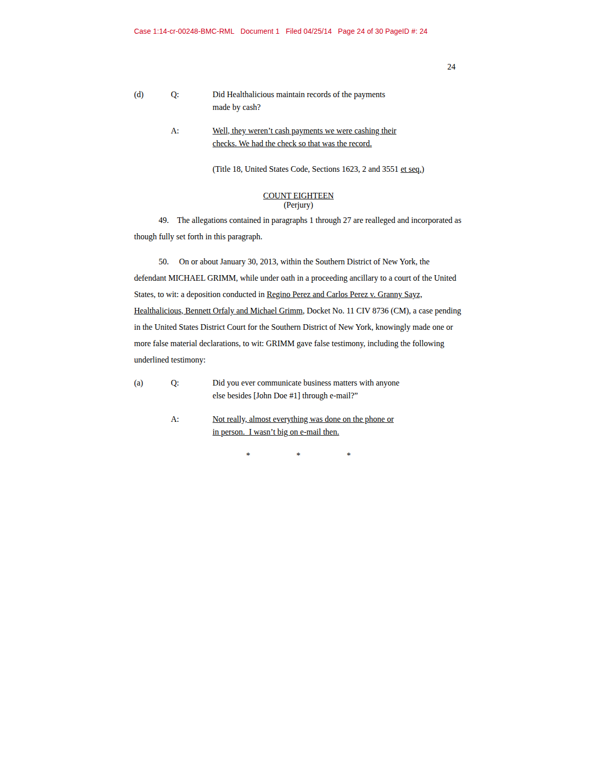Case 1:14-cr-00248-BMC-RML Document 1 Filed 04/25/14 Page 24 of 30 PageID #: 24
24
(d)
Q:
Did Healthalicious maintain records of the payments
made by cash?
A:
Well, they weren’t cash payments we were cashing their
checks. We had the check so that was the record.
(Title 18, United States Code, Sections 1623, 2 and 3551 et seq.)
COUNT EIGHTEEN (Perjury)
49. The allegations contained in paragraphs 1 through 27 are realleged and incorporated as though fully set forth in this paragraph.
50. On or about January 30, 2013, within the Southern District of New York, the defendant MICHAEL GRIMM, while under oath in a proceeding ancillary to a court of the United States, to wit: a deposition conducted in Regino Perez and Carlos Perez v. Granny Sayz, Healthalicious, Bennett Orfaly and Michael Grimm, Docket No. 11 CIV 8736 (CM), a case pending in the United States District Court for the Southern District of New York, knowingly made one or more false material declarations, to wit: GRIMM gave false testimony, including the following underlined testimony:
(a)
Q:
Did you ever communicate business matters with anyone
else besides [John Doe #1] through e-mail?”
A:
Not really, almost everything was done on the phone or
in person. I wasn’t big on e-mail then.
* * *